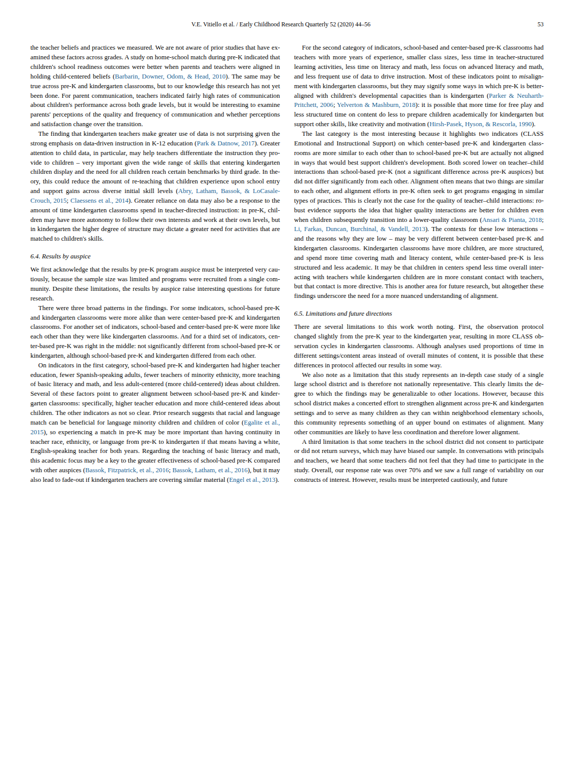V.E. Vitiello et al. / Early Childhood Research Quarterly 52 (2020) 44–56
53
the teacher beliefs and practices we measured. We are not aware of prior studies that have examined these factors across grades. A study on home-school match during pre-K indicated that children's school readiness outcomes were better when parents and teachers were aligned in holding child-centered beliefs (Barbarin, Downer, Odom, & Head, 2010). The same may be true across pre-K and kindergarten classrooms, but to our knowledge this research has not yet been done. For parent communication, teachers indicated fairly high rates of communication about children's performance across both grade levels, but it would be interesting to examine parents' perceptions of the quality and frequency of communication and whether perceptions and satisfaction change over the transition.
The finding that kindergarten teachers make greater use of data is not surprising given the strong emphasis on data-driven instruction in K-12 education (Park & Datnow, 2017). Greater attention to child data, in particular, may help teachers differentiate the instruction they provide to children – very important given the wide range of skills that entering kindergarten children display and the need for all children reach certain benchmarks by third grade. In theory, this could reduce the amount of re-teaching that children experience upon school entry and support gains across diverse initial skill levels (Abry, Latham, Bassok, & LoCasale-Crouch, 2015; Claessens et al., 2014). Greater reliance on data may also be a response to the amount of time kindergarten classrooms spend in teacher-directed instruction: in pre-K, children may have more autonomy to follow their own interests and work at their own levels, but in kindergarten the higher degree of structure may dictate a greater need for activities that are matched to children's skills.
6.4. Results by auspice
We first acknowledge that the results by pre-K program auspice must be interpreted very cautiously, because the sample size was limited and programs were recruited from a single community. Despite these limitations, the results by auspice raise interesting questions for future research.
There were three broad patterns in the findings. For some indicators, school-based pre-K and kindergarten classrooms were more alike than were center-based pre-K and kindergarten classrooms. For another set of indicators, school-based and center-based pre-K were more like each other than they were like kindergarten classrooms. And for a third set of indicators, center-based pre-K was right in the middle: not significantly different from school-based pre-K or kindergarten, although school-based pre-K and kindergarten differed from each other.
On indicators in the first category, school-based pre-K and kindergarten had higher teacher education, fewer Spanish-speaking adults, fewer teachers of minority ethnicity, more teaching of basic literacy and math, and less adult-centered (more child-centered) ideas about children. Several of these factors point to greater alignment between school-based pre-K and kindergarten classrooms: specifically, higher teacher education and more child-centered ideas about children. The other indicators as not so clear. Prior research suggests that racial and language match can be beneficial for language minority children and children of color (Egalite et al., 2015), so experiencing a match in pre-K may be more important than having continuity in teacher race, ethnicity, or language from pre-K to kindergarten if that means having a white, English-speaking teacher for both years. Regarding the teaching of basic literacy and math, this academic focus may be a key to the greater effectiveness of school-based pre-K compared with other auspices (Bassok, Fitzpatrick, et al., 2016; Bassok, Latham, et al., 2016), but it may also lead to fade-out if kindergarten teachers are covering similar material (Engel et al., 2013).
For the second category of indicators, school-based and center-based pre-K classrooms had teachers with more years of experience, smaller class sizes, less time in teacher-structured learning activities, less time on literacy and math, less focus on advanced literacy and math, and less frequent use of data to drive instruction. Most of these indicators point to misalignment with kindergarten classrooms, but they may signify some ways in which pre-K is better-aligned with children's developmental capacities than is kindergarten (Parker & Neuharth-Pritchett, 2006; Yelverton & Mashburn, 2018): it is possible that more time for free play and less structured time on content do less to prepare children academically for kindergarten but support other skills, like creativity and motivation (Hirsh-Pasek, Hyson, & Rescorla, 1990).
The last category is the most interesting because it highlights two indicators (CLASS Emotional and Instructional Support) on which center-based pre-K and kindergarten classrooms are more similar to each other than to school-based pre-K but are actually not aligned in ways that would best support children's development. Both scored lower on teacher–child interactions than school-based pre-K (not a significant difference across pre-K auspices) but did not differ significantly from each other. Alignment often means that two things are similar to each other, and alignment efforts in pre-K often seek to get programs engaging in similar types of practices. This is clearly not the case for the quality of teacher–child interactions: robust evidence supports the idea that higher quality interactions are better for children even when children subsequently transition into a lower-quality classroom (Ansari & Pianta, 2018; Li, Farkas, Duncan, Burchinal, & Vandell, 2013). The contexts for these low interactions – and the reasons why they are low – may be very different between center-based pre-K and kindergarten classrooms. Kindergarten classrooms have more children, are more structured, and spend more time covering math and literacy content, while center-based pre-K is less structured and less academic. It may be that children in centers spend less time overall interacting with teachers while kindergarten children are in more constant contact with teachers, but that contact is more directive. This is another area for future research, but altogether these findings underscore the need for a more nuanced understanding of alignment.
6.5. Limitations and future directions
There are several limitations to this work worth noting. First, the observation protocol changed slightly from the pre-K year to the kindergarten year, resulting in more CLASS observation cycles in kindergarten classrooms. Although analyses used proportions of time in different settings/content areas instead of overall minutes of content, it is possible that these differences in protocol affected our results in some way.
We also note as a limitation that this study represents an in-depth case study of a single large school district and is therefore not nationally representative. This clearly limits the degree to which the findings may be generalizable to other locations. However, because this school district makes a concerted effort to strengthen alignment across pre-K and kindergarten settings and to serve as many children as they can within neighborhood elementary schools, this community represents something of an upper bound on estimates of alignment. Many other communities are likely to have less coordination and therefore lower alignment.
A third limitation is that some teachers in the school district did not consent to participate or did not return surveys, which may have biased our sample. In conversations with principals and teachers, we heard that some teachers did not feel that they had time to participate in the study. Overall, our response rate was over 70% and we saw a full range of variability on our constructs of interest. However, results must be interpreted cautiously, and future